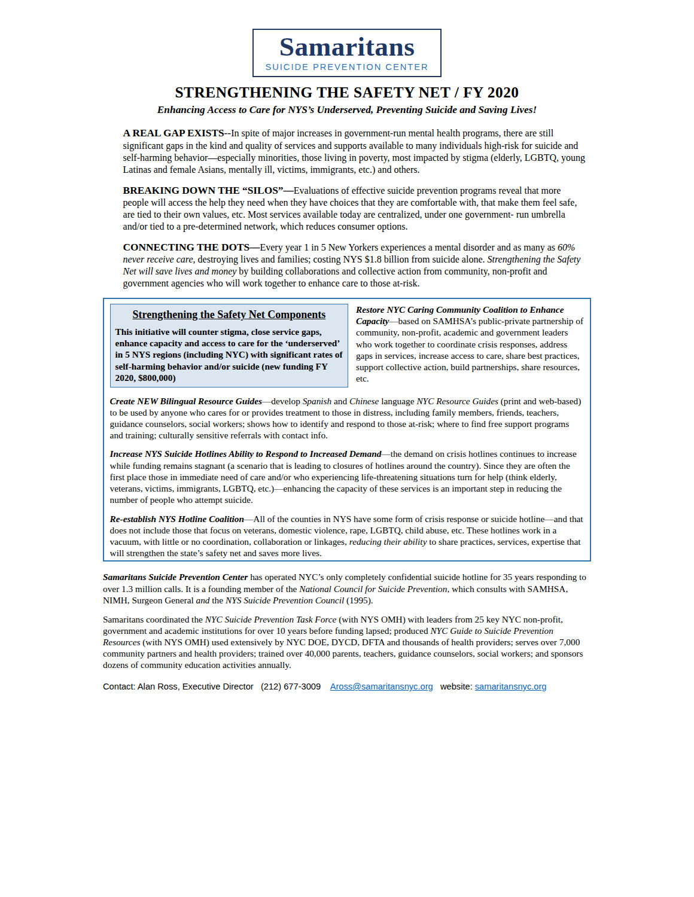Samaritans
SUICIDE PREVENTION CENTER
STRENGTHENING THE SAFETY NET / FY 2020
Enhancing Access to Care for NYS’s Underserved, Preventing Suicide and Saving Lives!
A REAL GAP EXISTS--In spite of major increases in government-run mental health programs, there are still significant gaps in the kind and quality of services and supports available to many individuals high-risk for suicide and self-harming behavior—especially minorities, those living in poverty, most impacted by stigma (elderly, LGBTQ, young Latinas and female Asians, mentally ill, victims, immigrants, etc.) and others.
BREAKING DOWN THE “SILOS”—Evaluations of effective suicide prevention programs reveal that more people will access the help they need when they have choices that they are comfortable with, that make them feel safe, are tied to their own values, etc. Most services available today are centralized, under one government- run umbrella and/or tied to a pre-determined network, which reduces consumer options.
CONNECTING THE DOTS—Every year 1 in 5 New Yorkers experiences a mental disorder and as many as 60% never receive care, destroying lives and families; costing NYS $1.8 billion from suicide alone. Strengthening the Safety Net will save lives and money by building collaborations and collective action from community, non-profit and government agencies who will work together to enhance care to those at-risk.
Strengthening the Safety Net Components
This initiative will counter stigma, close service gaps, enhance capacity and access to care for the ‘underserved’ in 5 NYS regions (including NYC) with significant rates of self-harming behavior and/or suicide (new funding FY 2020, $800,000)
Restore NYC Caring Community Coalition to Enhance Capacity—based on SAMHSA’s public-private partnership of community, non-profit, academic and government leaders who work together to coordinate crisis responses, address gaps in services, increase access to care, share best practices, support collective action, build partnerships, share resources, etc.
Create NEW Bilingual Resource Guides—develop Spanish and Chinese language NYC Resource Guides (print and web-based) to be used by anyone who cares for or provides treatment to those in distress, including family members, friends, teachers, guidance counselors, social workers; shows how to identify and respond to those at-risk; where to find free support programs and training; culturally sensitive referrals with contact info.
Increase NYS Suicide Hotlines Ability to Respond to Increased Demand—the demand on crisis hotlines continues to increase while funding remains stagnant (a scenario that is leading to closures of hotlines around the country). Since they are often the first place those in immediate need of care and/or who experiencing life-threatening situations turn for help (think elderly, veterans, victims, immigrants, LGBTQ, etc.)—enhancing the capacity of these services is an important step in reducing the number of people who attempt suicide.
Re-establish NYS Hotline Coalition—All of the counties in NYS have some form of crisis response or suicide hotline—and that does not include those that focus on veterans, domestic violence, rape, LGBTQ, child abuse, etc. These hotlines work in a vacuum, with little or no coordination, collaboration or linkages, reducing their ability to share practices, services, expertise that will strengthen the state’s safety net and saves more lives.
Samaritans Suicide Prevention Center has operated NYC’s only completely confidential suicide hotline for 35 years responding to over 1.3 million calls. It is a founding member of the National Council for Suicide Prevention, which consults with SAMHSA, NIMH, Surgeon General and the NYS Suicide Prevention Council (1995).
Samaritans coordinated the NYC Suicide Prevention Task Force (with NYS OMH) with leaders from 25 key NYC non-profit, government and academic institutions for over 10 years before funding lapsed; produced NYC Guide to Suicide Prevention Resources (with NYS OMH) used extensively by NYC DOE, DYCD, DFTA and thousands of health providers; serves over 7,000 community partners and health providers; trained over 40,000 parents, teachers, guidance counselors, social workers; and sponsors dozens of community education activities annually.
Contact: Alan Ross, Executive Director (212) 677-3009 Aross@samaritansnyc.org website: samaritansnyc.org